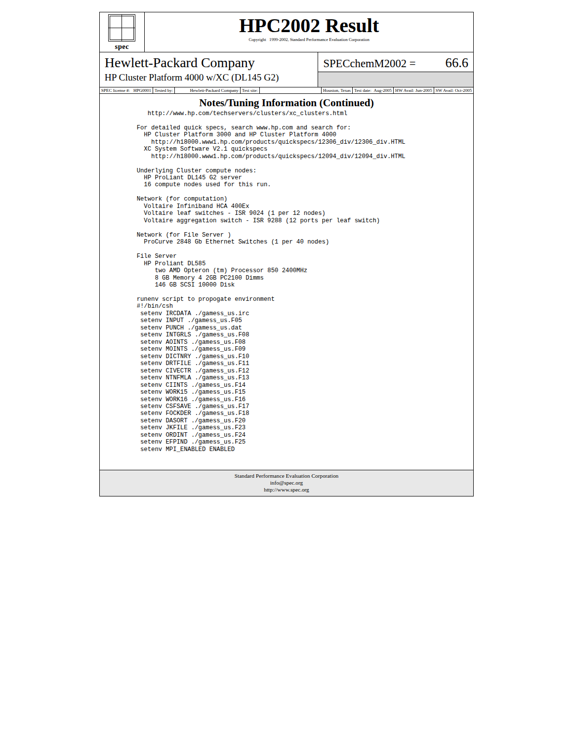spec
HPC2002 Result
Copyright 1999-2002, Standard Performance Evaluation Corporation
Hewlett-Packard Company
HP Cluster Platform 4000 w/XC (DL145 G2)
SPECchemM2002 = 66.6
SPEC license #: HPG0001
Tested by:
Hewlett-Packard Company
Test site:
Houston, Texas
Test date: Aug-2005
HW Avail: Jun-2005
SW Avail: Oct-2005
Notes/Tuning Information (Continued)
      http://www.hp.com/techservers/clusters/xc_clusters.html

   For detailed quick specs, search www.hp.com and search for:
     HP Cluster Platform 3000 and HP Cluster Platform 4000
       http://h18000.www1.hp.com/products/quickspecs/12306_div/12306_div.HTML
     XC System Software V2.1 quickspecs
       http://h18000.www1.hp.com/products/quickspecs/12094_div/12094_div.HTML

   Underlying Cluster compute nodes:
     HP ProLiant DL145 G2 server
     16 compute nodes used for this run.

   Network (for computation)
     Voltaire Infiniband HCA 400Ex
     Voltaire leaf switches - ISR 9024 (1 per 12 nodes)
     Voltaire aggregation switch - ISR 9288 (12 ports per leaf switch)

   Network (for File Server )
     ProCurve 2848 Gb Ethernet Switches (1 per 40 nodes)

   File Server
     HP Proliant DL585
        two AMD Opteron (tm) Processor 850 2400MHz
        8 GB Memory 4 2GB PC2100 Dimms
        146 GB SCSI 10000 Disk

   runenv script to propogate environment
   #!/bin/csh
    setenv IRCDATA ./gamess_us.irc
    setenv INPUT ./gamess_us.F05
    setenv PUNCH ./gamess_us.dat
    setenv INTGRLS ./gamess_us.F08
    setenv AOINTS ./gamess_us.F08
    setenv MOINTS ./gamess_us.F09
    setenv DICTNRY ./gamess_us.F10
    setenv DRTFILE ./gamess_us.F11
    setenv CIVECTR ./gamess_us.F12
    setenv NTNFMLA ./gamess_us.F13
    setenv CIINTS ./gamess_us.F14
    setenv WORK15 ./gamess_us.F15
    setenv WORK16 ./gamess_us.F16
    setenv CSFSAVE ./gamess_us.F17
    setenv FOCKDER ./gamess_us.F18
    setenv DASORT ./gamess_us.F20
    setenv JKFILE ./gamess_us.F23
    setenv ORDINT ./gamess_us.F24
    setenv EFPIND ./gamess_us.F25
    setenv MPI_ENABLED ENABLED
Standard Performance Evaluation Corporation
info@spec.org
http://www.spec.org